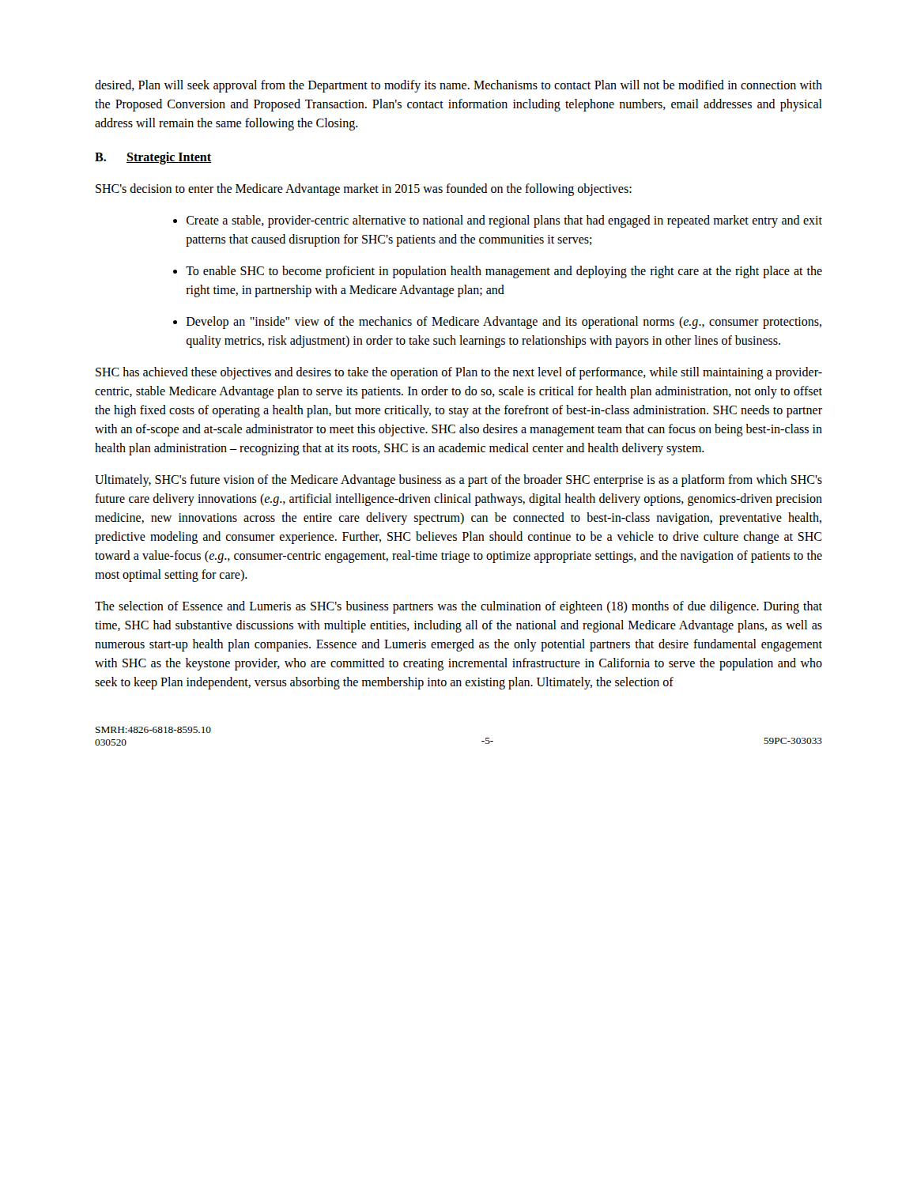desired, Plan will seek approval from the Department to modify its name. Mechanisms to contact Plan will not be modified in connection with the Proposed Conversion and Proposed Transaction. Plan's contact information including telephone numbers, email addresses and physical address will remain the same following the Closing.
B. Strategic Intent
SHC's decision to enter the Medicare Advantage market in 2015 was founded on the following objectives:
Create a stable, provider-centric alternative to national and regional plans that had engaged in repeated market entry and exit patterns that caused disruption for SHC's patients and the communities it serves;
To enable SHC to become proficient in population health management and deploying the right care at the right place at the right time, in partnership with a Medicare Advantage plan; and
Develop an "inside" view of the mechanics of Medicare Advantage and its operational norms (e.g., consumer protections, quality metrics, risk adjustment) in order to take such learnings to relationships with payors in other lines of business.
SHC has achieved these objectives and desires to take the operation of Plan to the next level of performance, while still maintaining a provider-centric, stable Medicare Advantage plan to serve its patients. In order to do so, scale is critical for health plan administration, not only to offset the high fixed costs of operating a health plan, but more critically, to stay at the forefront of best-in-class administration. SHC needs to partner with an of-scope and at-scale administrator to meet this objective. SHC also desires a management team that can focus on being best-in-class in health plan administration – recognizing that at its roots, SHC is an academic medical center and health delivery system.
Ultimately, SHC's future vision of the Medicare Advantage business as a part of the broader SHC enterprise is as a platform from which SHC's future care delivery innovations (e.g., artificial intelligence-driven clinical pathways, digital health delivery options, genomics-driven precision medicine, new innovations across the entire care delivery spectrum) can be connected to best-in-class navigation, preventative health, predictive modeling and consumer experience. Further, SHC believes Plan should continue to be a vehicle to drive culture change at SHC toward a value-focus (e.g., consumer-centric engagement, real-time triage to optimize appropriate settings, and the navigation of patients to the most optimal setting for care).
The selection of Essence and Lumeris as SHC's business partners was the culmination of eighteen (18) months of due diligence. During that time, SHC had substantive discussions with multiple entities, including all of the national and regional Medicare Advantage plans, as well as numerous start-up health plan companies. Essence and Lumeris emerged as the only potential partners that desire fundamental engagement with SHC as the keystone provider, who are committed to creating incremental infrastructure in California to serve the population and who seek to keep Plan independent, versus absorbing the membership into an existing plan. Ultimately, the selection of
SMRH:4826-6818-8595.10
030520
-5-
59PC-303033